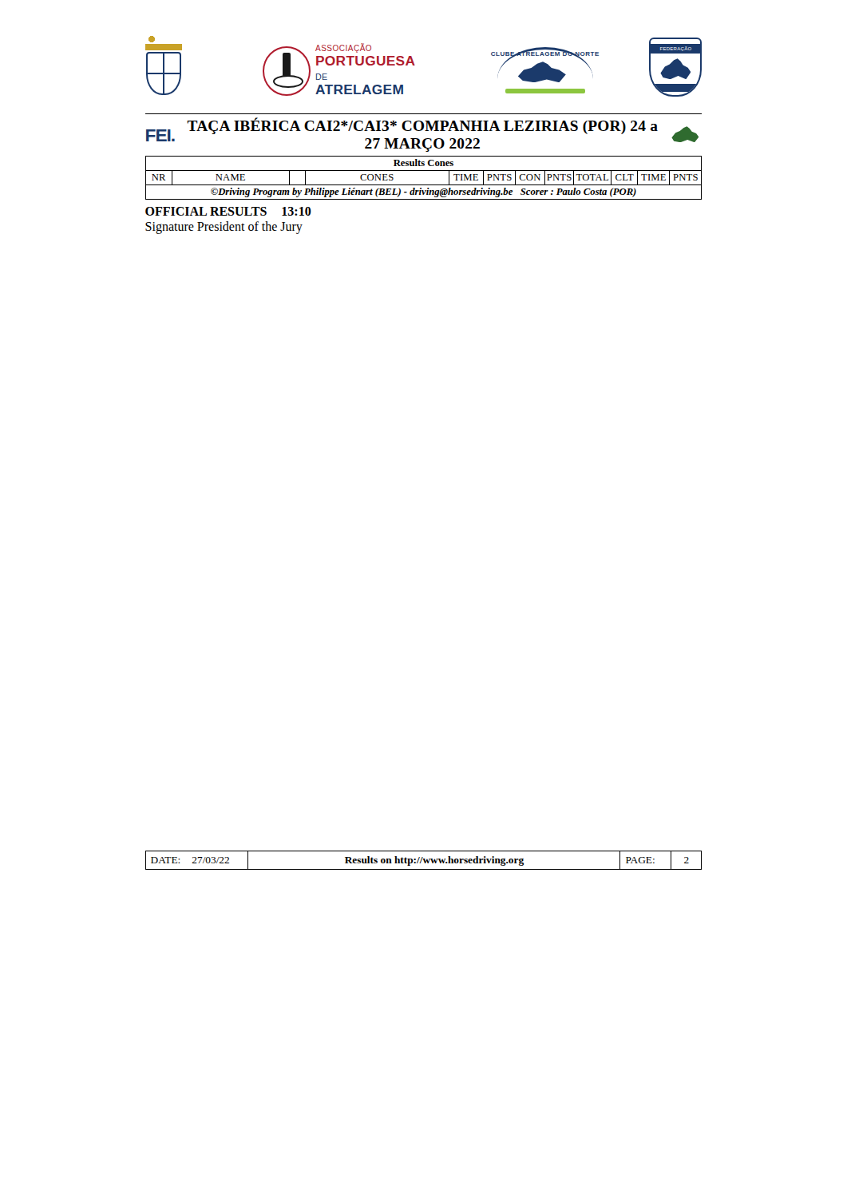ASSOCIAÇÃO
PORTUGUESA
DE ATRELAGEM
CLUBE ATRELAGEM DO NORTE
FEDERAÇÃO EQUESTRE PORTUGUESA
FEI.
TAÇA IBÉRICA CAI2*/CAI3* COMPANHIA LEZIRIAS (POR) 24 a 27 MARÇO 2022
| Results Cones |
| NR | NAME | | CONES | TIME | PNTS | CON | PNTS | TOTAL | CLT | TIME | PNTS |
| ©Driving Program by Philippe Liénart (BEL) - driving@horsedriving.be Scorer : Paulo Costa (POR) |
OFFICIAL RESULTS13:10
Signature President of the Jury
| DATE: 27/03/22 | Results on http://www.horsedriving.org | PAGE: | 2 |